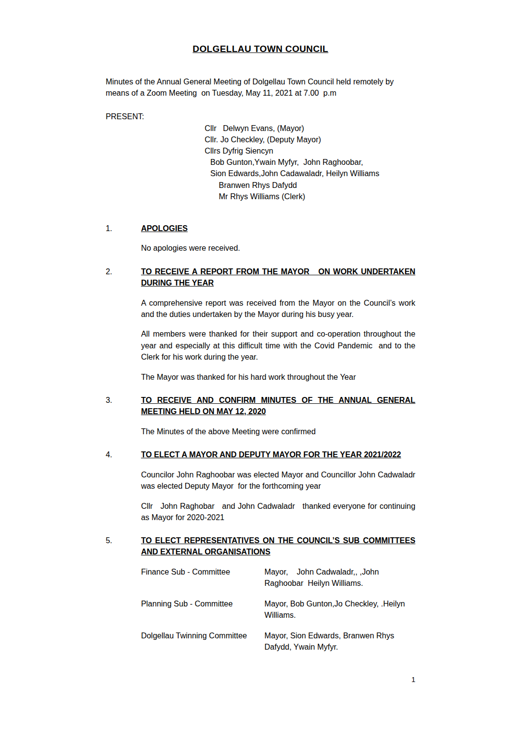DOLGELLAU TOWN COUNCIL
Minutes of the Annual General Meeting of Dolgellau Town Council held remotely by means of a Zoom Meeting on Tuesday, May 11, 2021 at 7.00 p.m
PRESENT:
Cllr Delwyn Evans, (Mayor)
Cllr. Jo Checkley, (Deputy Mayor)
Cllrs Dyfrig Siencyn
Bob Gunton,Ywain Myfyr, John Raghoobar,
Sion Edwards,John Cadawaladr, Heilyn Williams
Branwen Rhys Dafydd
Mr Rhys Williams (Clerk)
1.
Apologies
No apologies were received.
2.
To receive a report from the Mayor on work undertaken during the year
A comprehensive report was received from the Mayor on the Council’s work and the duties undertaken by the Mayor during his busy year.
All members were thanked for their support and co-operation throughout the year and especially at this difficult time with the Covid Pandemic and to the Clerk for his work during the year.
The Mayor was thanked for his hard work throughout the Year
3.
To receive and confirm minutes of the Annual General Meeting held on May 12, 2020
The Minutes of the above Meeting were confirmed
4.
To elect a Mayor and Deputy Mayor for the year 2021/2022
Councilor John Raghoobar was elected Mayor and Councillor John Cadwaladr was elected Deputy Mayor for the forthcoming year
Cllr John Raghobar and John Cadwaladr thanked everyone for continuing as Mayor for 2020-2021
5.
To elect representatives on the Council’s Sub Committees and External Organisations
| Finance Sub - Committee | Mayor, John Cadwaladr,, ,John Raghoobar Heilyn Williams. |
| Planning Sub - Committee | Mayor, Bob Gunton,Jo Checkley, .Heilyn Williams. |
| Dolgellau Twinning Committee | Mayor, Sion Edwards, Branwen Rhys Dafydd, Ywain Myfyr. |
1